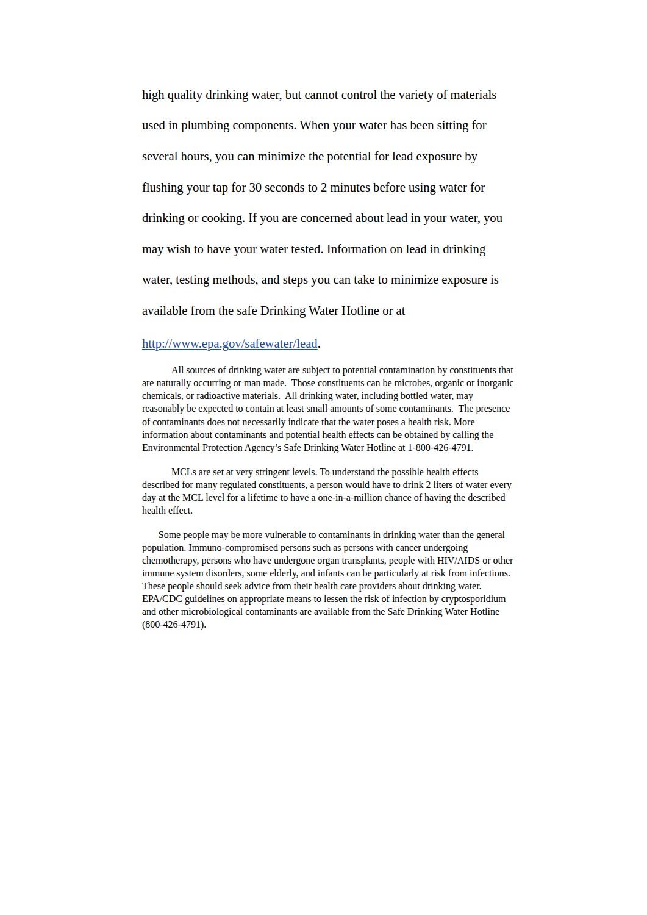high quality drinking water, but cannot control the variety of materials used in plumbing components. When your water has been sitting for several hours, you can minimize the potential for lead exposure by flushing your tap for 30 seconds to 2 minutes before using water for drinking or cooking. If you are concerned about lead in your water, you may wish to have your water tested. Information on lead in drinking water, testing methods, and steps you can take to minimize exposure is available from the safe Drinking Water Hotline or at
http://www.epa.gov/safewater/lead.
All sources of drinking water are subject to potential contamination by constituents that are naturally occurring or man made. Those constituents can be microbes, organic or inorganic chemicals, or radioactive materials. All drinking water, including bottled water, may reasonably be expected to contain at least small amounts of some contaminants. The presence of contaminants does not necessarily indicate that the water poses a health risk. More information about contaminants and potential health effects can be obtained by calling the Environmental Protection Agency’s Safe Drinking Water Hotline at 1-800-426-4791.
MCLs are set at very stringent levels. To understand the possible health effects described for many regulated constituents, a person would have to drink 2 liters of water every day at the MCL level for a lifetime to have a one-in-a-million chance of having the described health effect.
Some people may be more vulnerable to contaminants in drinking water than the general population. Immuno-compromised persons such as persons with cancer undergoing chemotherapy, persons who have undergone organ transplants, people with HIV/AIDS or other immune system disorders, some elderly, and infants can be particularly at risk from infections. These people should seek advice from their health care providers about drinking water. EPA/CDC guidelines on appropriate means to lessen the risk of infection by cryptosporidium and other microbiological contaminants are available from the Safe Drinking Water Hotline (800-426-4791).